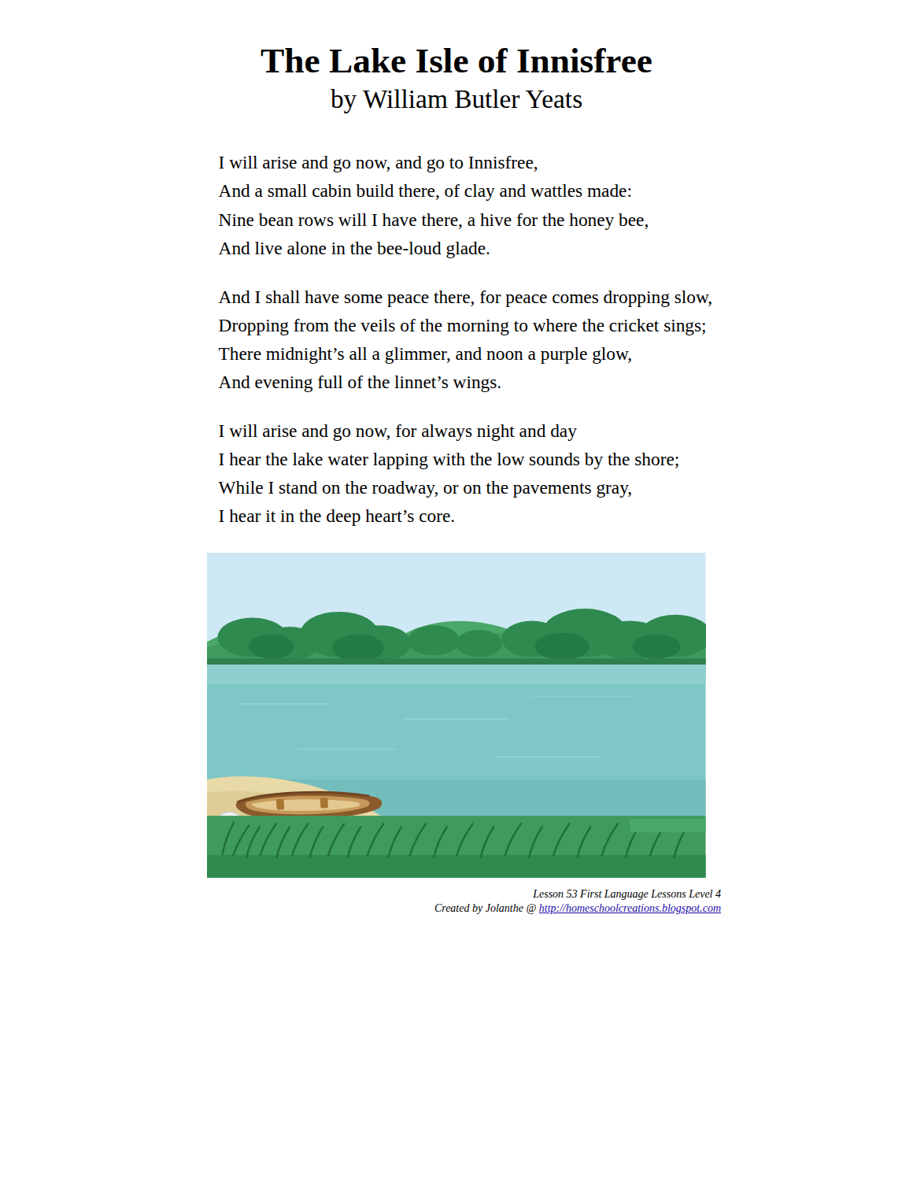The Lake Isle of Innisfree
by William Butler Yeats
I will arise and go now, and go to Innisfree,
And a small cabin build there, of clay and wattles made:
Nine bean rows will I have there, a hive for the honey bee,
And live alone in the bee-loud glade.
And I shall have some peace there, for peace comes dropping slow,
Dropping from the veils of the morning to where the cricket sings;
There midnight’s all a glimmer, and noon a purple glow,
And evening full of the linnet’s wings.
I will arise and go now, for always night and day
I hear the lake water lapping with the low sounds by the shore;
While I stand on the roadway, or on the pavements gray,
I hear it in the deep heart’s core.
Illustration of a lake with a rowboat on the shore A calm teal lake surrounded by green wooded hills under a pale blue sky, with a small wooden rowboat resting on a sandy bank in the foreground amid tufts of grass.
Lesson 53 First Language Lessons Level 4
Created by Jolanthe @ http://homeschoolcreations.blogspot.com